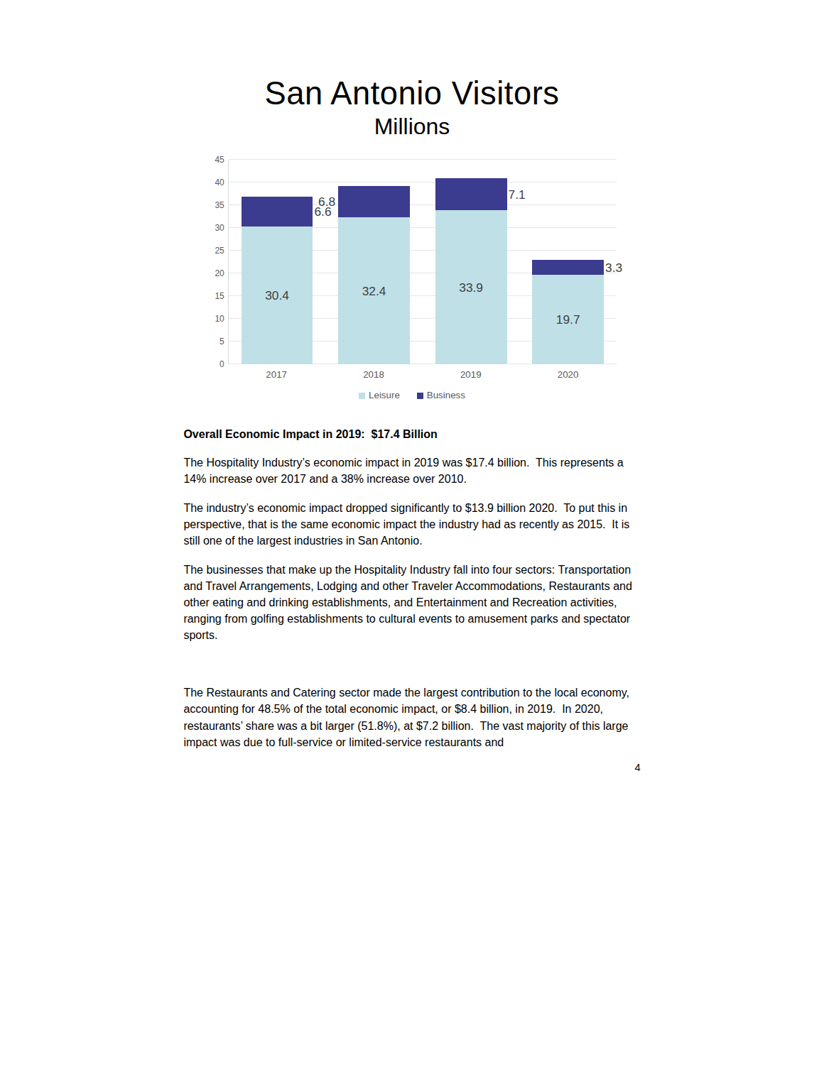San Antonio Visitors
Millions
0
5
10
15
20
25
30
35
40
45
6.6
30.4
6.8
32.4
7.1
33.9
3.3
19.7
2017
2018
2019
2020
Leisure
Business
Overall Economic Impact in 2019: $17.4 Billion
The Hospitality Industry’s economic impact in 2019 was $17.4 billion. This represents a 14% increase over 2017 and a 38% increase over 2010.
The industry’s economic impact dropped significantly to $13.9 billion 2020. To put this in perspective, that is the same economic impact the industry had as recently as 2015. It is still one of the largest industries in San Antonio.
The businesses that make up the Hospitality Industry fall into four sectors: Transportation and Travel Arrangements, Lodging and other Traveler Accommodations, Restaurants and other eating and drinking establishments, and Entertainment and Recreation activities, ranging from golfing establishments to cultural events to amusement parks and spectator sports.
The Restaurants and Catering sector made the largest contribution to the local economy, accounting for 48.5% of the total economic impact, or $8.4 billion, in 2019. In 2020, restaurants’ share was a bit larger (51.8%), at $7.2 billion. The vast majority of this large impact was due to full-service or limited-service restaurants and
4